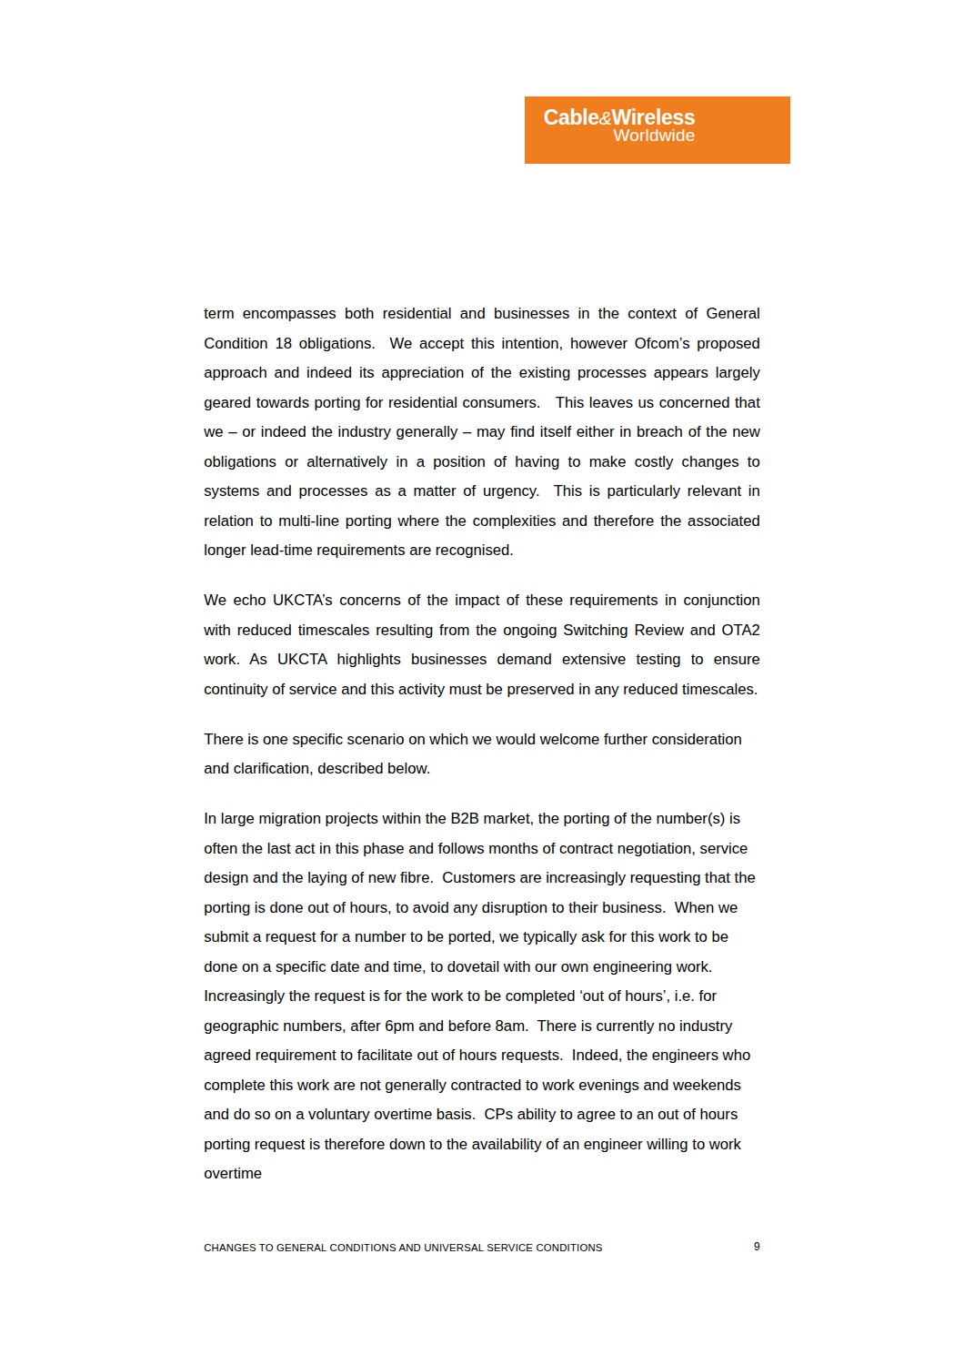Cable&Wireless
Worldwide
term encompasses both residential and businesses in the context of General Condition 18 obligations. We accept this intention, however Ofcom’s proposed approach and indeed its appreciation of the existing processes appears largely geared towards porting for residential consumers. This leaves us concerned that we – or indeed the industry generally – may find itself either in breach of the new obligations or alternatively in a position of having to make costly changes to systems and processes as a matter of urgency. This is particularly relevant in relation to multi-line porting where the complexities and therefore the associated longer lead-time requirements are recognised.
We echo UKCTA’s concerns of the impact of these requirements in conjunction with reduced timescales resulting from the ongoing Switching Review and OTA2 work. As UKCTA highlights businesses demand extensive testing to ensure continuity of service and this activity must be preserved in any reduced timescales.
There is one specific scenario on which we would welcome further consideration and clarification, described below.
In large migration projects within the B2B market, the porting of the number(s) is often the last act in this phase and follows months of contract negotiation, service design and the laying of new fibre. Customers are increasingly requesting that the porting is done out of hours, to avoid any disruption to their business. When we submit a request for a number to be ported, we typically ask for this work to be done on a specific date and time, to dovetail with our own engineering work. Increasingly the request is for the work to be completed ‘out of hours’, i.e. for geographic numbers, after 6pm and before 8am. There is currently no industry agreed requirement to facilitate out of hours requests. Indeed, the engineers who complete this work are not generally contracted to work evenings and weekends and do so on a voluntary overtime basis. CPs ability to agree to an out of hours porting request is therefore down to the availability of an engineer willing to work overtime
Changes to General Conditions and Universal Service Conditions
9